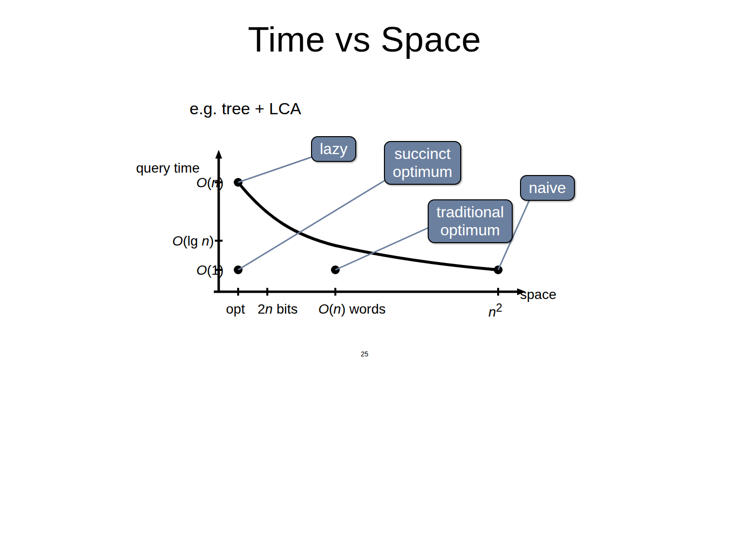Time vs Space
e.g. tree + LCA
query time space O(n) O(lg n) O(1) opt 2n bits O(n) words n2
lazy
succinct
optimum
traditional
optimum
naive
25